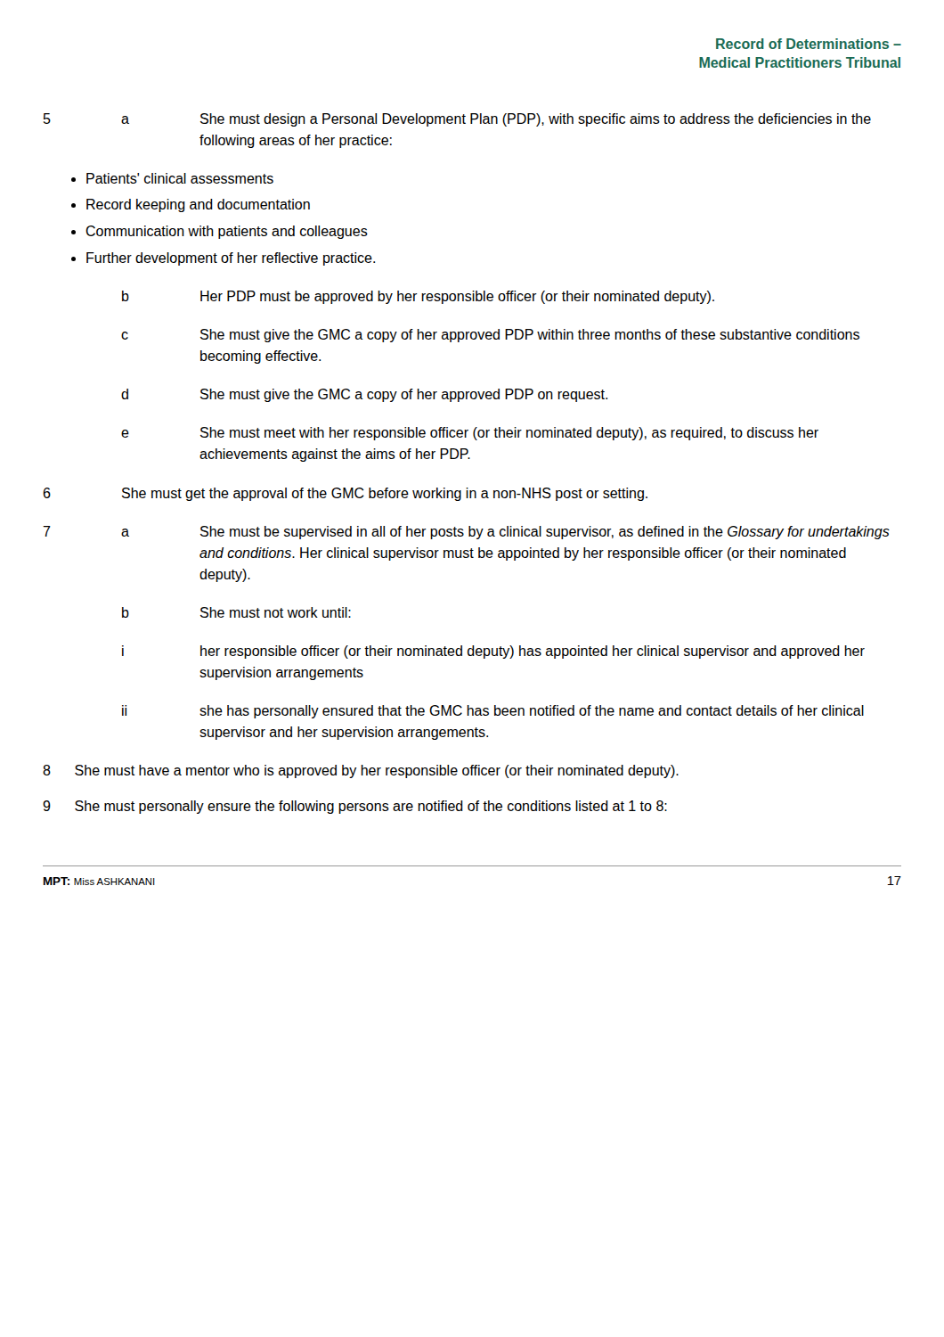Record of Determinations –
Medical Practitioners Tribunal
5
a
She must design a Personal Development Plan (PDP), with specific aims to address the deficiencies in the following areas of her practice:
Patients' clinical assessments
Record keeping and documentation
Communication with patients and colleagues
Further development of her reflective practice.
b
Her PDP must be approved by her responsible officer (or their nominated deputy).
c
She must give the GMC a copy of her approved PDP within three months of these substantive conditions becoming effective.
d
She must give the GMC a copy of her approved PDP on request.
e
She must meet with her responsible officer (or their nominated deputy), as required, to discuss her achievements against the aims of her PDP.
6
She must get the approval of the GMC before working in a non-NHS post or setting.
7
a
She must be supervised in all of her posts by a clinical supervisor, as defined in the Glossary for undertakings and conditions. Her clinical supervisor must be appointed by her responsible officer (or their nominated deputy).
b
She must not work until:
i
her responsible officer (or their nominated deputy) has appointed her clinical supervisor and approved her supervision arrangements
ii
she has personally ensured that the GMC has been notified of the name and contact details of her clinical supervisor and her supervision arrangements.
8 She must have a mentor who is approved by her responsible officer (or their nominated deputy).
9 She must personally ensure the following persons are notified of the conditions listed at 1 to 8:
MPT: Miss ASHKANANI
17